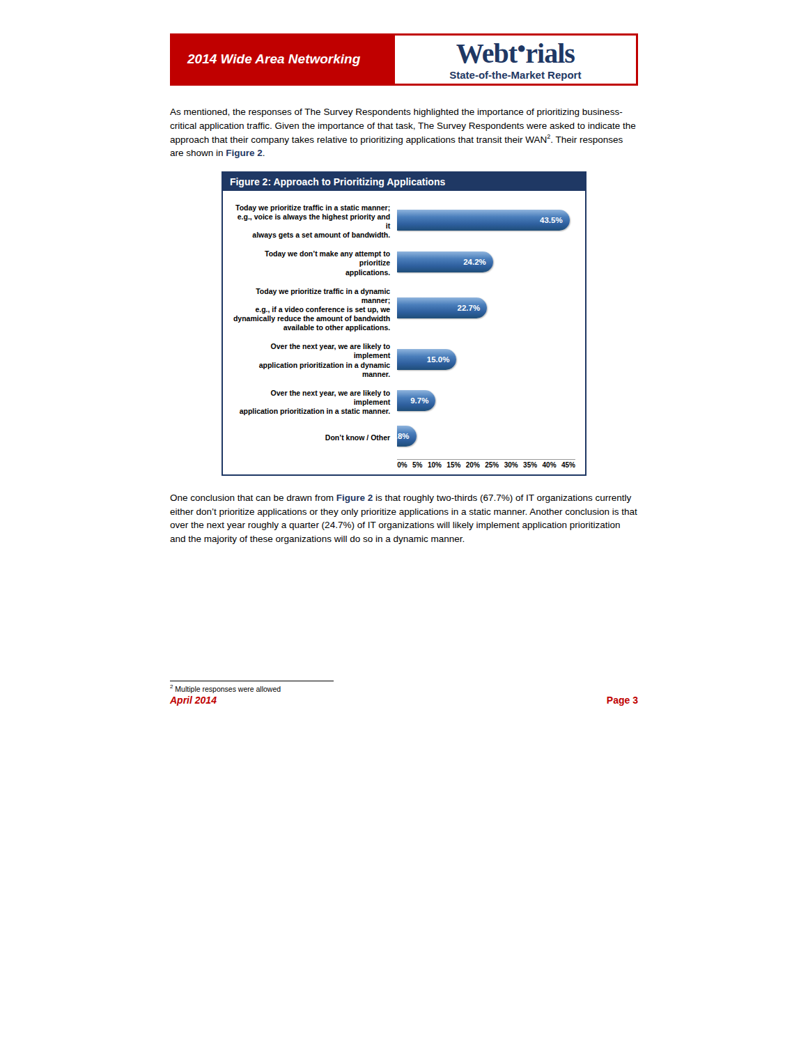2014 Wide Area Networking
Webt●rials
State-of-the-Market Report
As mentioned, the responses of The Survey Respondents highlighted the importance of prioritizing business-critical application traffic. Given the importance of that task, The Survey Respondents were asked to indicate the approach that their company takes relative to prioritizing applications that transit their WAN2. Their responses are shown in Figure 2.
Figure 2: Approach to Prioritizing Applications
Today we prioritize traffic in a static manner;
e.g., voice is always the highest priority and it
always gets a set amount of bandwidth.
43.5%
Today we don’t make any attempt to prioritize
applications.
24.2%
Today we prioritize traffic in a dynamic manner;
e.g., if a video conference is set up, we
dynamically reduce the amount of bandwidth
available to other applications.
22.7%
Over the next year, we are likely to implement
application prioritization in a dynamic manner.
15.0%
Over the next year, we are likely to implement
application prioritization in a static manner.
9.7%
Don’t know / Other
4.8%
0% 5% 10% 15% 20% 25% 30% 35% 40% 45%
One conclusion that can be drawn from Figure 2 is that roughly two-thirds (67.7%) of IT organizations currently either don’t prioritize applications or they only prioritize applications in a static manner. Another conclusion is that over the next year roughly a quarter (24.7%) of IT organizations will likely implement application prioritization and the majority of these organizations will do so in a dynamic manner.
2 Multiple responses were allowed
April 2014 Page 3